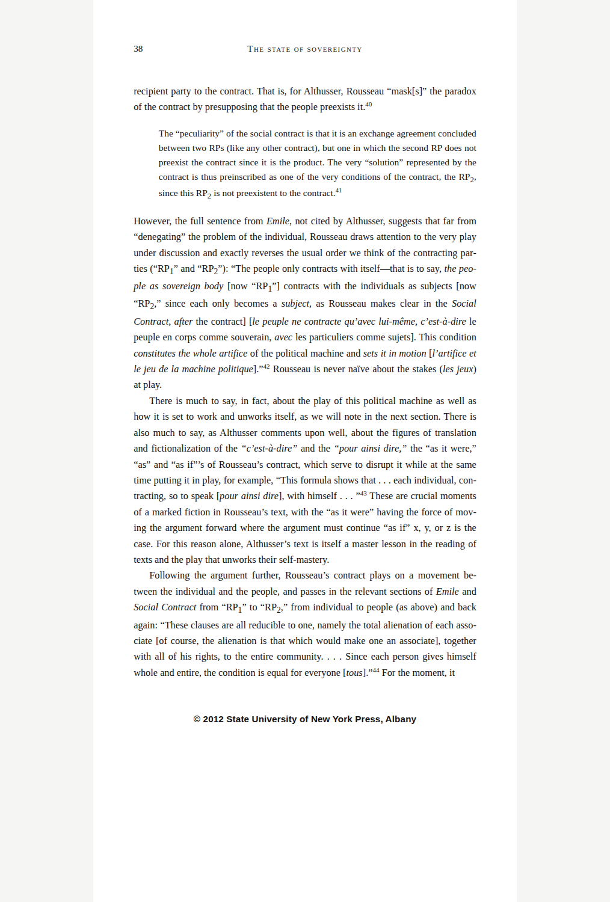38
The State of Sovereignty
recipient party to the contract. That is, for Althusser, Rousseau “mask[s]” the paradox of the contract by presupposing that the people preexists it.40
The “peculiarity” of the social contract is that it is an exchange agreement concluded between two RPs (like any other contract), but one in which the second RP does not preexist the contract since it is the product. The very “solution” represented by the contract is thus preinscribed as one of the very conditions of the contract, the RP2, since this RP2 is not preexistent to the contract.41
However, the full sentence from Emile, not cited by Althusser, suggests that far from “denegating” the problem of the individual, Rousseau draws attention to the very play under discussion and exactly reverses the usual order we think of the contracting parties (“RP1” and “RP2”): “The people only contracts with itself—that is to say, the people as sovereign body [now “RP1”] contracts with the individuals as subjects [now “RP2,” since each only becomes a subject, as Rousseau makes clear in the Social Contract, after the contract] [le peuple ne contracte qu’avec lui-même, c’est-à-dire le peuple en corps comme souverain, avec les particuliers comme sujets]. This condition constitutes the whole artifice of the political machine and sets it in motion [l’artifice et le jeu de la machine politique].”42 Rousseau is never naïve about the stakes (les jeux) at play.
There is much to say, in fact, about the play of this political machine as well as how it is set to work and unworks itself, as we will note in the next section. There is also much to say, as Althusser comments upon well, about the figures of translation and fictionalization of the “c’est-à-dire” and the “pour ainsi dire,” the “as it were,” “as” and “as if”’s of Rousseau’s contract, which serve to disrupt it while at the same time putting it in play, for example, “This formula shows that . . . each individual, contracting, so to speak [pour ainsi dire], with himself . . . ”43 These are crucial moments of a marked fiction in Rousseau’s text, with the “as it were” having the force of moving the argument forward where the argument must continue “as if” x, y, or z is the case. For this reason alone, Althusser’s text is itself a master lesson in the reading of texts and the play that unworks their self-mastery.
Following the argument further, Rousseau’s contract plays on a movement between the individual and the people, and passes in the relevant sections of Emile and Social Contract from “RP1” to “RP2,” from individual to people (as above) and back again: “These clauses are all reducible to one, namely the total alienation of each associate [of course, the alienation is that which would make one an associate], together with all of his rights, to the entire community. . . . Since each person gives himself whole and entire, the condition is equal for everyone [tous].”44 For the moment, it
© 2012 State University of New York Press, Albany